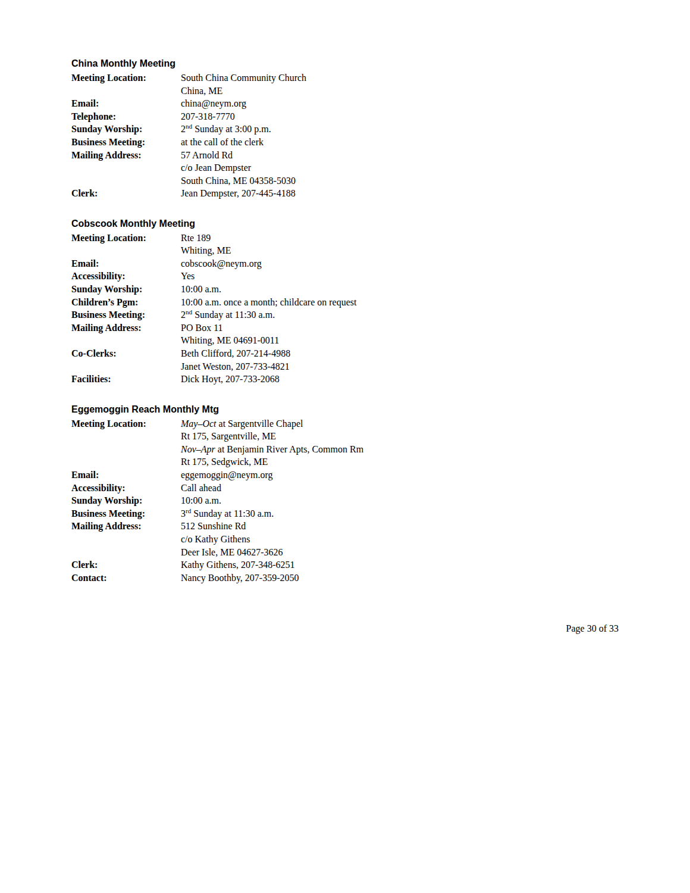China Monthly Meeting
| Meeting Location: | South China Community Church |
| | China, ME |
| Email: | china@neym.org |
| Telephone: | 207-318-7770 |
| Sunday Worship: | 2 nd Sunday at 3:00 p.m. |
| Business Meeting: | at the call of the clerk |
| Mailing Address: | 57 Arnold Rd |
| | c/o Jean Dempster |
| | South China, ME 04358-5030 |
| Clerk: | Jean Dempster, 207-445-4188 |
Cobscook Monthly Meeting
| Meeting Location: | Rte 189 |
| | Whiting, ME |
| Email: | cobscook@neym.org |
| Accessibility: | Yes |
| Sunday Worship: | 10:00 a.m. |
| Children’s Pgm: | 10:00 a.m. once a month; childcare on request |
| Business Meeting: | 2 nd Sunday at 11:30 a.m. |
| Mailing Address: | PO Box 11 |
| | Whiting, ME 04691-0011 |
| Co-Clerks: | Beth Clifford, 207-214-4988 |
| | Janet Weston, 207-733-4821 |
| Facilities: | Dick Hoyt, 207-733-2068 |
Eggemoggin Reach Monthly Mtg
| Meeting Location: | May–Oct at Sargentville Chapel |
| | Rt 175, Sargentville, ME |
| | Nov–Apr at Benjamin River Apts, Common Rm |
| | Rt 175, Sedgwick, ME |
| Email: | eggemoggin@neym.org |
| Accessibility: | Call ahead |
| Sunday Worship: | 10:00 a.m. |
| Business Meeting: | 3 rd Sunday at 11:30 a.m. |
| Mailing Address: | 512 Sunshine Rd |
| | c/o Kathy Githens |
| | Deer Isle, ME 04627-3626 |
| Clerk: | Kathy Githens, 207-348-6251 |
| Contact: | Nancy Boothby, 207-359-2050 |
Page 30 of 33